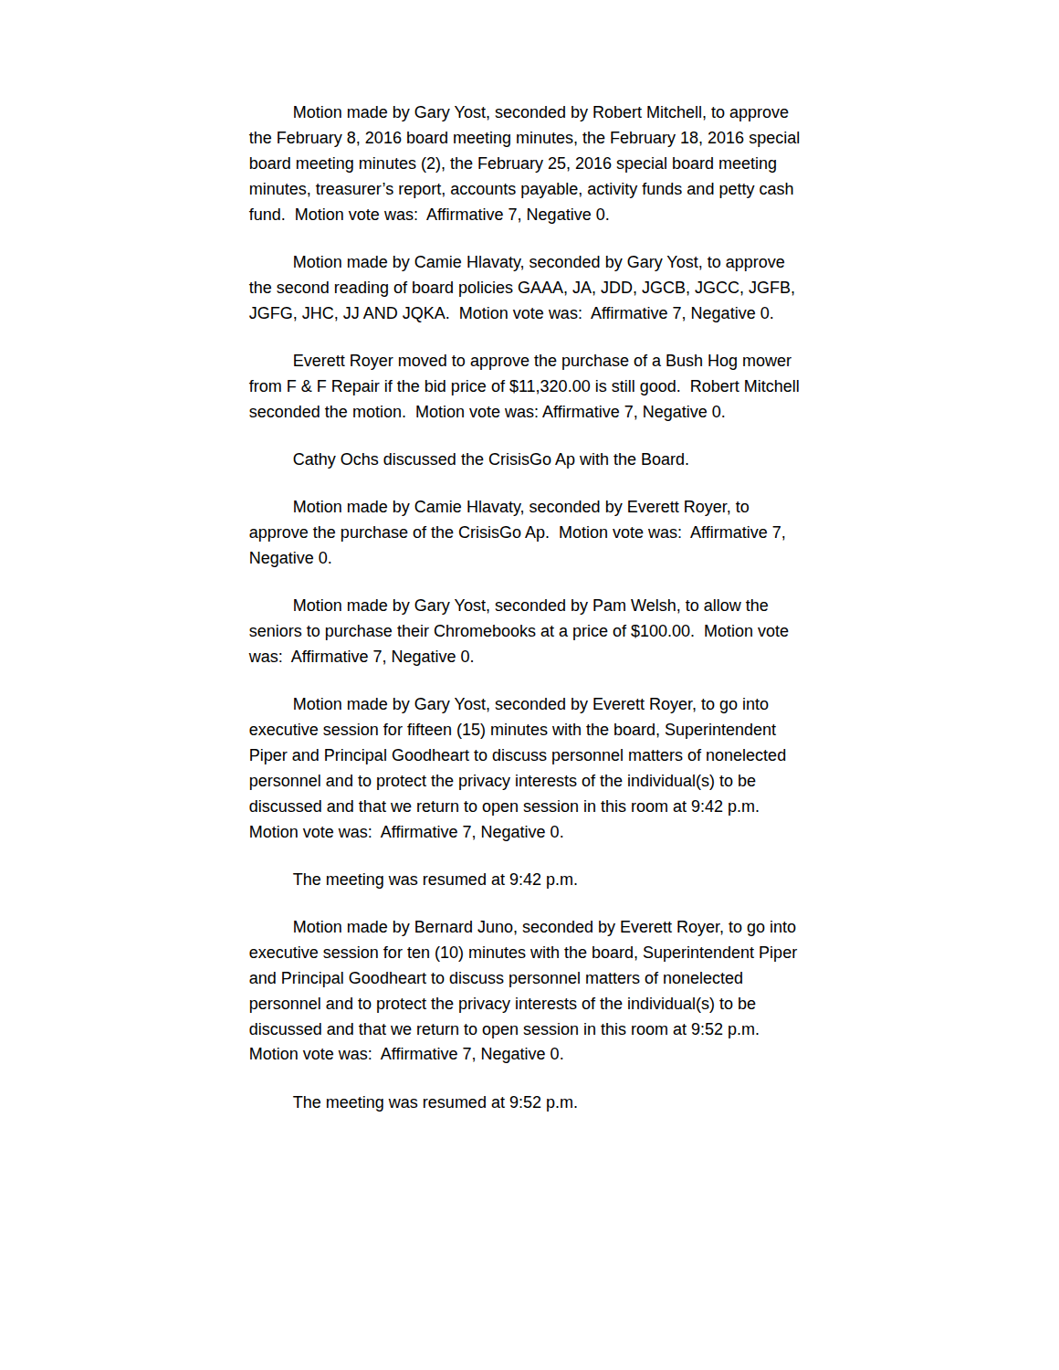Motion made by Gary Yost, seconded by Robert Mitchell, to approve the February 8, 2016 board meeting minutes, the February 18, 2016 special board meeting minutes (2), the February 25, 2016 special board meeting minutes, treasurer’s report, accounts payable, activity funds and petty cash fund. Motion vote was: Affirmative 7, Negative 0.
Motion made by Camie Hlavaty, seconded by Gary Yost, to approve the second reading of board policies GAAA, JA, JDD, JGCB, JGCC, JGFB, JGFG, JHC, JJ AND JQKA. Motion vote was: Affirmative 7, Negative 0.
Everett Royer moved to approve the purchase of a Bush Hog mower from F & F Repair if the bid price of $11,320.00 is still good. Robert Mitchell seconded the motion. Motion vote was: Affirmative 7, Negative 0.
Cathy Ochs discussed the CrisisGo Ap with the Board.
Motion made by Camie Hlavaty, seconded by Everett Royer, to approve the purchase of the CrisisGo Ap. Motion vote was: Affirmative 7, Negative 0.
Motion made by Gary Yost, seconded by Pam Welsh, to allow the seniors to purchase their Chromebooks at a price of $100.00. Motion vote was: Affirmative 7, Negative 0.
Motion made by Gary Yost, seconded by Everett Royer, to go into executive session for fifteen (15) minutes with the board, Superintendent Piper and Principal Goodheart to discuss personnel matters of nonelected personnel and to protect the privacy interests of the individual(s) to be discussed and that we return to open session in this room at 9:42 p.m. Motion vote was: Affirmative 7, Negative 0.
The meeting was resumed at 9:42 p.m.
Motion made by Bernard Juno, seconded by Everett Royer, to go into executive session for ten (10) minutes with the board, Superintendent Piper and Principal Goodheart to discuss personnel matters of nonelected personnel and to protect the privacy interests of the individual(s) to be discussed and that we return to open session in this room at 9:52 p.m. Motion vote was: Affirmative 7, Negative 0.
The meeting was resumed at 9:52 p.m.